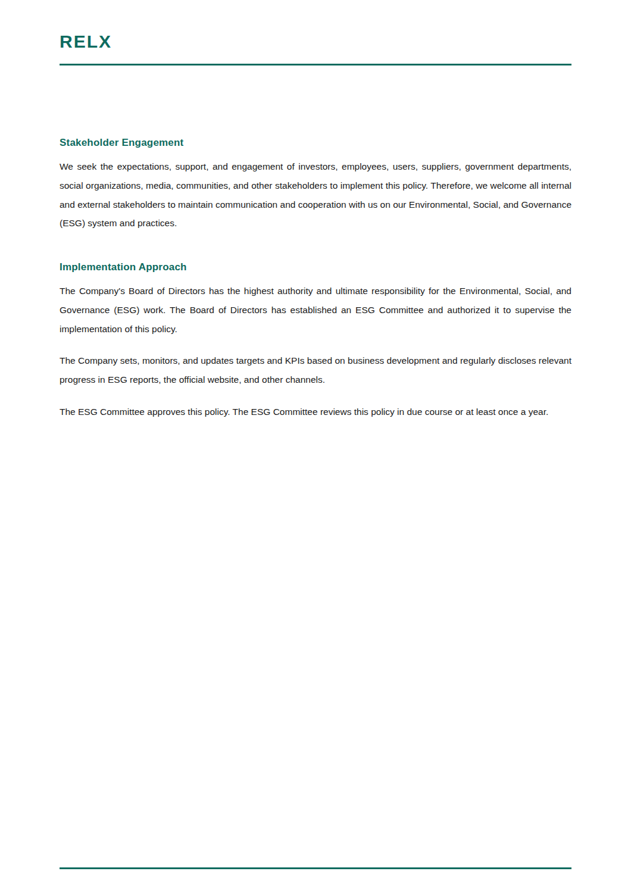RELX
Stakeholder Engagement
We seek the expectations, support, and engagement of investors, employees, users, suppliers, government departments, social organizations, media, communities, and other stakeholders to implement this policy. Therefore, we welcome all internal and external stakeholders to maintain communication and cooperation with us on our Environmental, Social, and Governance (ESG) system and practices.
Implementation Approach
The Company's Board of Directors has the highest authority and ultimate responsibility for the Environmental, Social, and Governance (ESG) work. The Board of Directors has established an ESG Committee and authorized it to supervise the implementation of this policy.
The Company sets, monitors, and updates targets and KPIs based on business development and regularly discloses relevant progress in ESG reports, the official website, and other channels.
The ESG Committee approves this policy. The ESG Committee reviews this policy in due course or at least once a year.